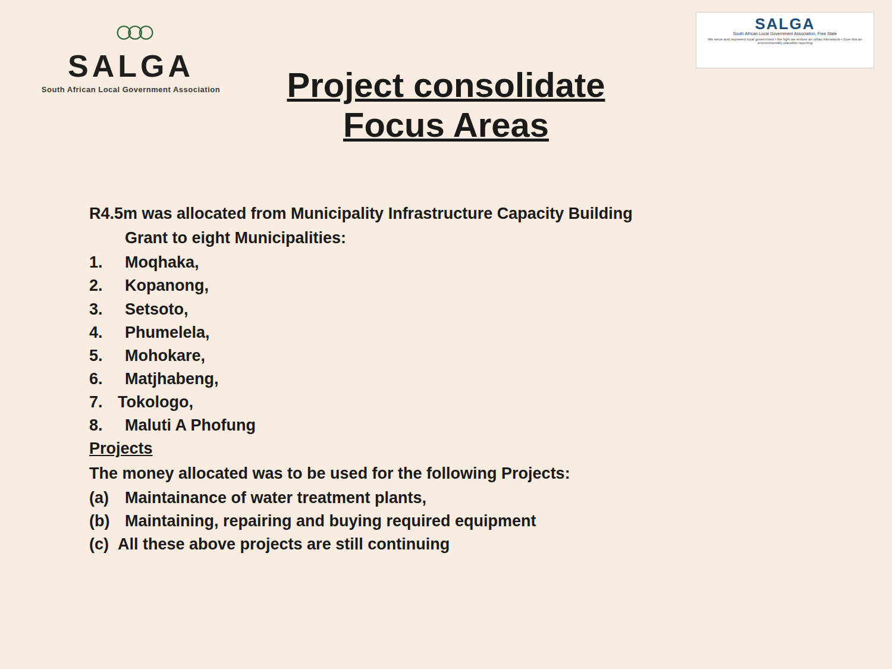○○○
SALGA
South African Local Government Association
SALGA
South African Local Government Association, Free State
We serve and represent local government • the fight we ensure an urban framework • Give this an environmentally plausible reporting
Project consolidate
Focus Areas
R4.5m was allocated from Municipality Infrastructure Capacity Building
Grant to eight Municipalities:
1. Moqhaka,
2. Kopanong,
3. Setsoto,
4. Phumelela,
5. Mohokare,
6. Matjhabeng,
7. Tokologo,
8. Maluti A Phofung
Projects
The money allocated was to be used for the following Projects:
(a) Maintainance of water treatment plants,
(b) Maintaining, repairing and buying required equipment
(c) All these above projects are still continuing